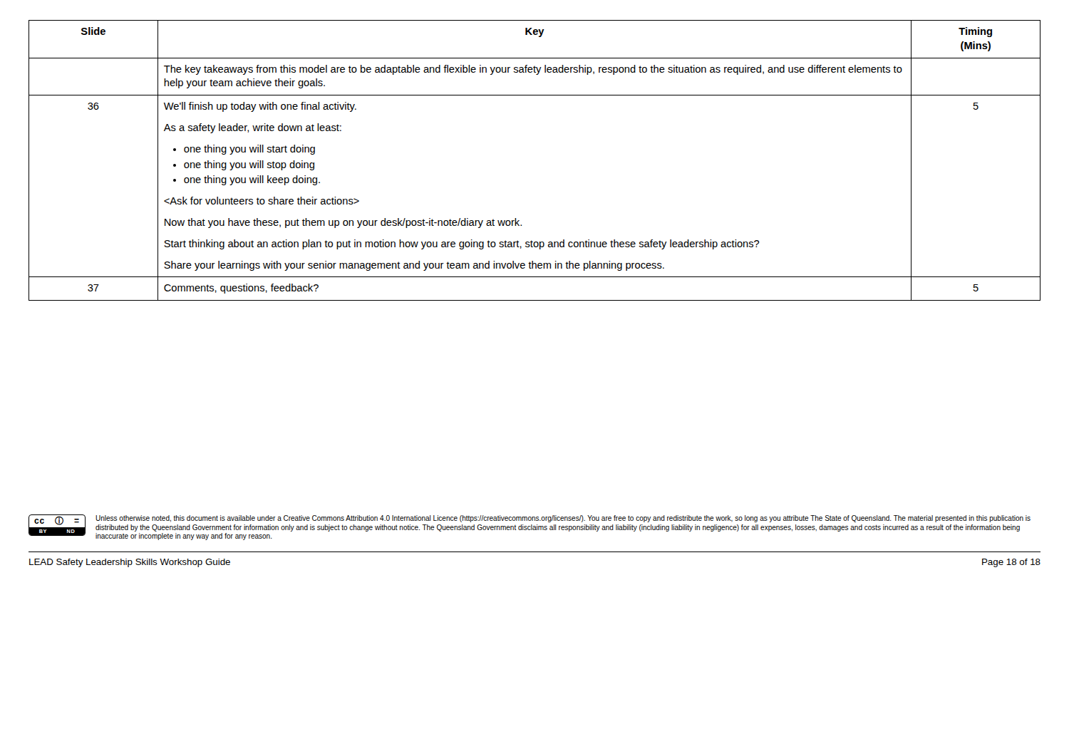| Slide | Key | Timing (Mins) |
| --- | --- | --- |
| | The key takeaways from this model are to be adaptable and flexible in your safety leadership, respond to the situation as required, and use different elements to help your team achieve their goals. | |
| 36 | We'll finish up today with one final activity. As a safety leader, write down at least: one thing you will start doing one thing you will stop doing one thing you will keep doing. <Ask for volunteers to share their actions> Now that you have these, put them up on your desk/post-it-note/diary at work. Start thinking about an action plan to put in motion how you are going to start, stop and continue these safety leadership actions? Share your learnings with your senior management and your team and involve them in the planning process. | 5 |
| 37 | Comments, questions, feedback? | 5 |
ccⓘ=
BY ND
Unless otherwise noted, this document is available under a Creative Commons Attribution 4.0 International Licence (https://creativecommons.org/licenses/). You are free to copy and redistribute the work, so long as you attribute The State of Queensland. The material presented in this publication is distributed by the Queensland Government for information only and is subject to change without notice. The Queensland Government disclaims all responsibility and liability (including liability in negligence) for all expenses, losses, damages and costs incurred as a result of the information being inaccurate or incomplete in any way and for any reason.
LEAD Safety Leadership Skills Workshop Guide Page 18 of 18